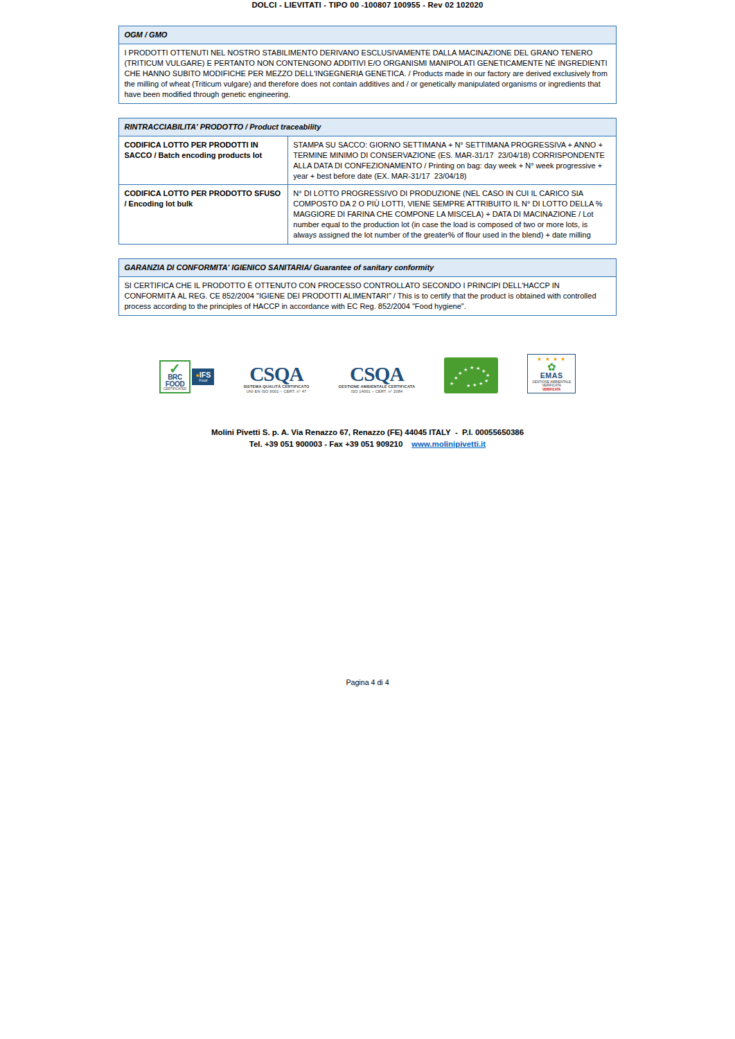DOLCI - LIEVITATI - TIPO 00 -100807 100955 - Rev 02 102020
| OGM / GMO |
| I PRODOTTI OTTENUTI NEL NOSTRO STABILIMENTO DERIVANO ESCLUSIVAMENTE DALLA MACINAZIONE DEL GRANO TENERO (TRITICUM VULGARE) E PERTANTO NON CONTENGONO ADDITIVI E/O ORGANISMI MANIPOLATI GENETICAMENTE NÉ INGREDIENTI CHE HANNO SUBITO MODIFICHE PER MEZZO DELL'INGEGNERIA GENETICA. / Products made in our factory are derived exclusively from the milling of wheat (Triticum vulgare) and therefore does not contain additives and / or genetically manipulated organisms or ingredients that have been modified through genetic engineering. |
| RINTRACCIABILITA' PRODOTTO / Product traceability |
| CODIFICA LOTTO PER PRODOTTI IN SACCO / Batch encoding products lot | STAMPA SU SACCO: GIORNO SETTIMANA + N° SETTIMANA PROGRESSIVA + ANNO + TERMINE MINIMO DI CONSERVAZIONE (ES. MAR-31/17 23/04/18) CORRISPONDENTE ALLA DATA DI CONFEZIONAMENTO / Printing on bag: day week + N° week progressive + year + best before date (EX. MAR-31/17 23/04/18) |
| CODIFICA LOTTO PER PRODOTTO SFUSO / Encoding lot bulk | N° DI LOTTO PROGRESSIVO DI PRODUZIONE (NEL CASO IN CUI IL CARICO SIA COMPOSTO DA 2 O PIÙ LOTTI, VIENE SEMPRE ATTRIBUITO IL N° DI LOTTO DELLA % MAGGIORE DI FARINA CHE COMPONE LA MISCELA) + DATA DI MACINAZIONE / Lot number equal to the production lot (in case the load is composed of two or more lots, is always assigned the lot number of the greater% of flour used in the blend) + date milling |
| GARANZIA DI CONFORMITA' IGIENICO SANITARIA/ Guarantee of sanitary conformity |
| SI CERTIFICA CHE IL PRODOTTO È OTTENUTO CON PROCESSO CONTROLLATO SECONDO I PRINCIPI DELL'HACCP IN CONFORMITÀ AL REG. CE 852/2004 "IGIENE DEI PRODOTTI ALIMENTARI" / This is to certify that the product is obtained with controlled process according to the principles of HACCP in accordance with EC Reg. 852/2004 "Food hygiene". |
✓
BRC
FOOD
CERTIFICATED
●IFS
Food
CSQA
SISTEMA QUALITÀ CERTIFICATO
UNI EN ISO 9001 – CERT. n° 47
CSQA
GESTIONE AMBIENTALE CERTIFICATA
ISO 14001 – CERT. n° 2084
★ ★ ★ ★ ★ ★ ★ ★ ★ ★ ★ ★
★ ★ ★ ★
✿
EMAS
GESTIONE AMBIENTALE
VERIFICATA
VERIFICATA
Molini Pivetti S. p. A. Via Renazzo 67, Renazzo (FE) 44045 ITALY - P.I. 00055650386
Tel. +39 051 900003 - Fax +39 051 909210 www.molinipivetti.it
Pagina 4 di 4